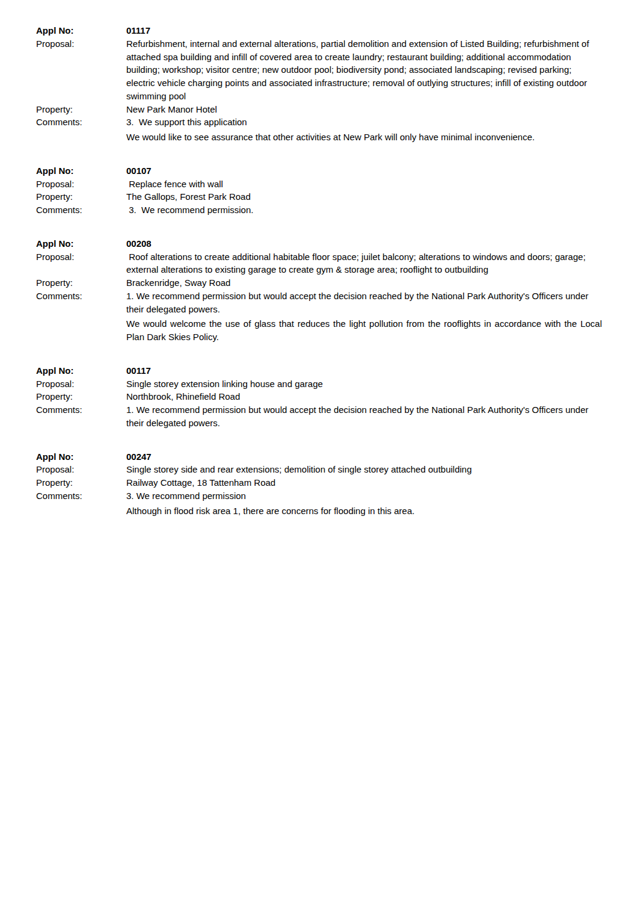Appl No:
01117
Proposal:
Refurbishment, internal and external alterations, partial demolition and extension of Listed Building; refurbishment of attached spa building and infill of covered area to create laundry; restaurant building; additional accommodation building; workshop; visitor centre; new outdoor pool; biodiversity pond; associated landscaping; revised parking; electric vehicle charging points and associated infrastructure; removal of outlying structures; infill of existing outdoor swimming pool
Property:
New Park Manor Hotel
Comments:
3. We support this application
We would like to see assurance that other activities at New Park will only have minimal inconvenience.
Appl No:
00107
Proposal:
Replace fence with wall
Property:
The Gallops, Forest Park Road
Comments:
3. We recommend permission.
Appl No:
00208
Proposal:
Roof alterations to create additional habitable floor space; juilet balcony; alterations to windows and doors; garage; external alterations to existing garage to create gym & storage area; rooflight to outbuilding
Property:
Brackenridge, Sway Road
Comments:
1. We recommend permission but would accept the decision reached by the National Park Authority's Officers under their delegated powers.
We would welcome the use of glass that reduces the light pollution from the rooflights in accordance with the Local Plan Dark Skies Policy.
Appl No:
00117
Proposal:
Single storey extension linking house and garage
Property:
Northbrook, Rhinefield Road
Comments:
1. We recommend permission but would accept the decision reached by the National Park Authority's Officers under their delegated powers.
Appl No:
00247
Proposal:
Single storey side and rear extensions; demolition of single storey attached outbuilding
Property:
Railway Cottage, 18 Tattenham Road
Comments:
3. We recommend permission
Although in flood risk area 1, there are concerns for flooding in this area.